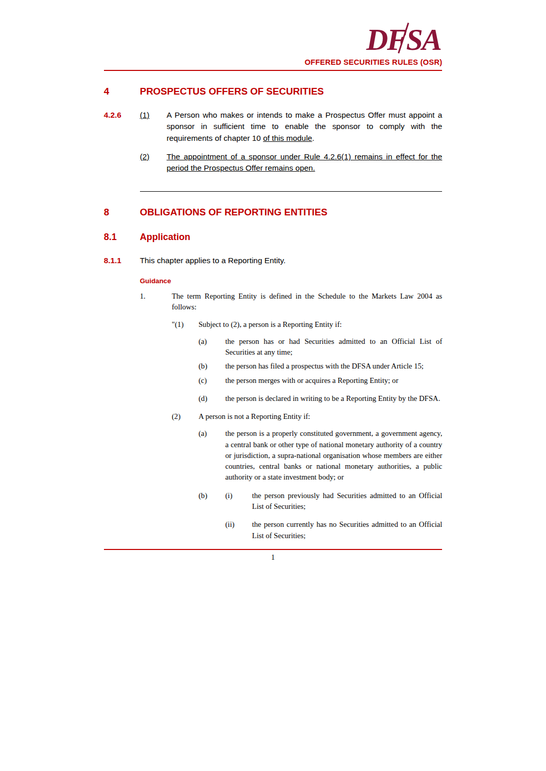DFSA
OFFERED SECURITIES RULES (OSR)
4 PROSPECTUS OFFERS OF SECURITIES
4.2.6
(1)
A Person who makes or intends to make a Prospectus Offer must appoint a sponsor in sufficient time to enable the sponsor to comply with the requirements of chapter 10 of this module.
(2)
The appointment of a sponsor under Rule 4.2.6(1) remains in effect for the period the Prospectus Offer remains open.
8 OBLIGATIONS OF REPORTING ENTITIES
8.1 Application
8.1.1
This chapter applies to a Reporting Entity.
Guidance
1.
The term Reporting Entity is defined in the Schedule to the Markets Law 2004 as follows:
"(1)
Subject to (2), a person is a Reporting Entity if:
(a)
the person has or had Securities admitted to an Official List of Securities at any time;
(b)
the person has filed a prospectus with the DFSA under Article 15;
(c)
the person merges with or acquires a Reporting Entity; or
(d)
the person is declared in writing to be a Reporting Entity by the DFSA.
(2)
A person is not a Reporting Entity if:
(a)
the person is a properly constituted government, a government agency, a central bank or other type of national monetary authority of a country or jurisdiction, a supra-national organisation whose members are either countries, central banks or national monetary authorities, a public authority or a state investment body; or
(b)
(i)
the person previously had Securities admitted to an Official List of Securities;
(ii)
the person currently has no Securities admitted to an Official List of Securities;
1